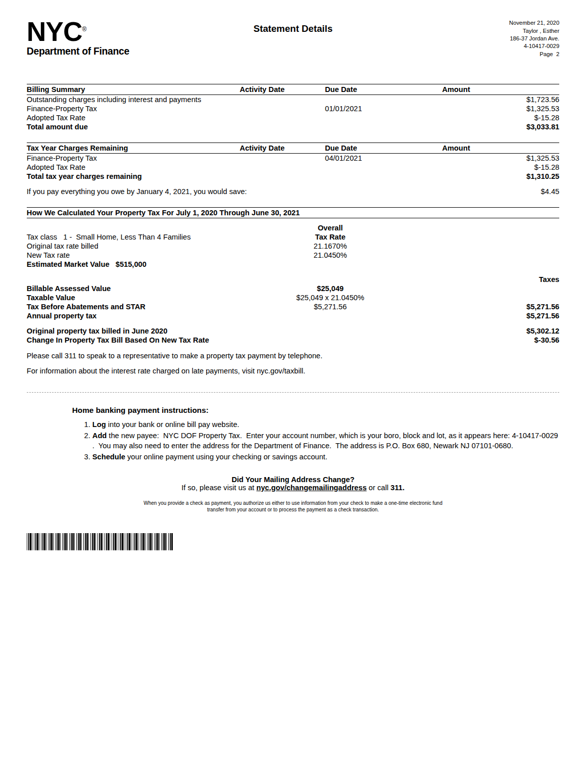NYC®
Department of Finance
Statement Details
November 21, 2020
Taylor , Esther
186-37 Jordan Ave.
4-10417-0029
Page 2
| Billing Summary | Activity Date | Due Date | Amount |
| --- | --- | --- | --- |
| Outstanding charges including interest and payments | | | $1,723.56 |
| Finance-Property Tax | | 01/01/2021 | $1,325.53 |
| Adopted Tax Rate | | | $-15.28 |
| Total amount due | | | $3,033.81 |
| Tax Year Charges Remaining | Activity Date | Due Date | Amount |
| --- | --- | --- | --- |
| Finance-Property Tax | | 04/01/2021 | $1,325.53 |
| Adopted Tax Rate | | | $-15.28 |
| Total tax year charges remaining | | | $1,310.25 |
| If you pay everything you owe by January 4, 2021, you would save: | $4.45 |
How We Calculated Your Property Tax For July 1, 2020 Through June 30, 2021
| | Overall | |
| Tax class 1 - Small Home, Less Than 4 Families | Tax Rate | |
| Original tax rate billed | 21.1670% | |
| New Tax rate | 21.0450% | |
| Estimated Market Value $515,000 | | |
| | | Taxes |
| Billable Assessed Value | $25,049 | |
| Taxable Value | $25,049 x 21.0450% | |
| Tax Before Abatements and STAR | $5,271.56 | $5,271.56 |
| Annual property tax | | $5,271.56 |
| Original property tax billed in June 2020 | | $5,302.12 |
| Change In Property Tax Bill Based On New Tax Rate | | $-30.56 |
Please call 311 to speak to a representative to make a property tax payment by telephone.
For information about the interest rate charged on late payments, visit nyc.gov/taxbill.
Home banking payment instructions:
Log into your bank or online bill pay website.
Add the new payee: NYC DOF Property Tax. Enter your account number, which is your boro, block and lot, as it appears here: 4-10417-0029 . You may also need to enter the address for the Department of Finance. The address is P.O. Box 680, Newark NJ 07101-0680.
Schedule your online payment using your checking or savings account.
Did Your Mailing Address Change?
If so, please visit us at nyc.gov/changemailingaddress or call 311.
When you provide a check as payment, you authorize us either to use information from your check to make a one-time electronic fund
transfer from your account or to process the payment as a check transaction.